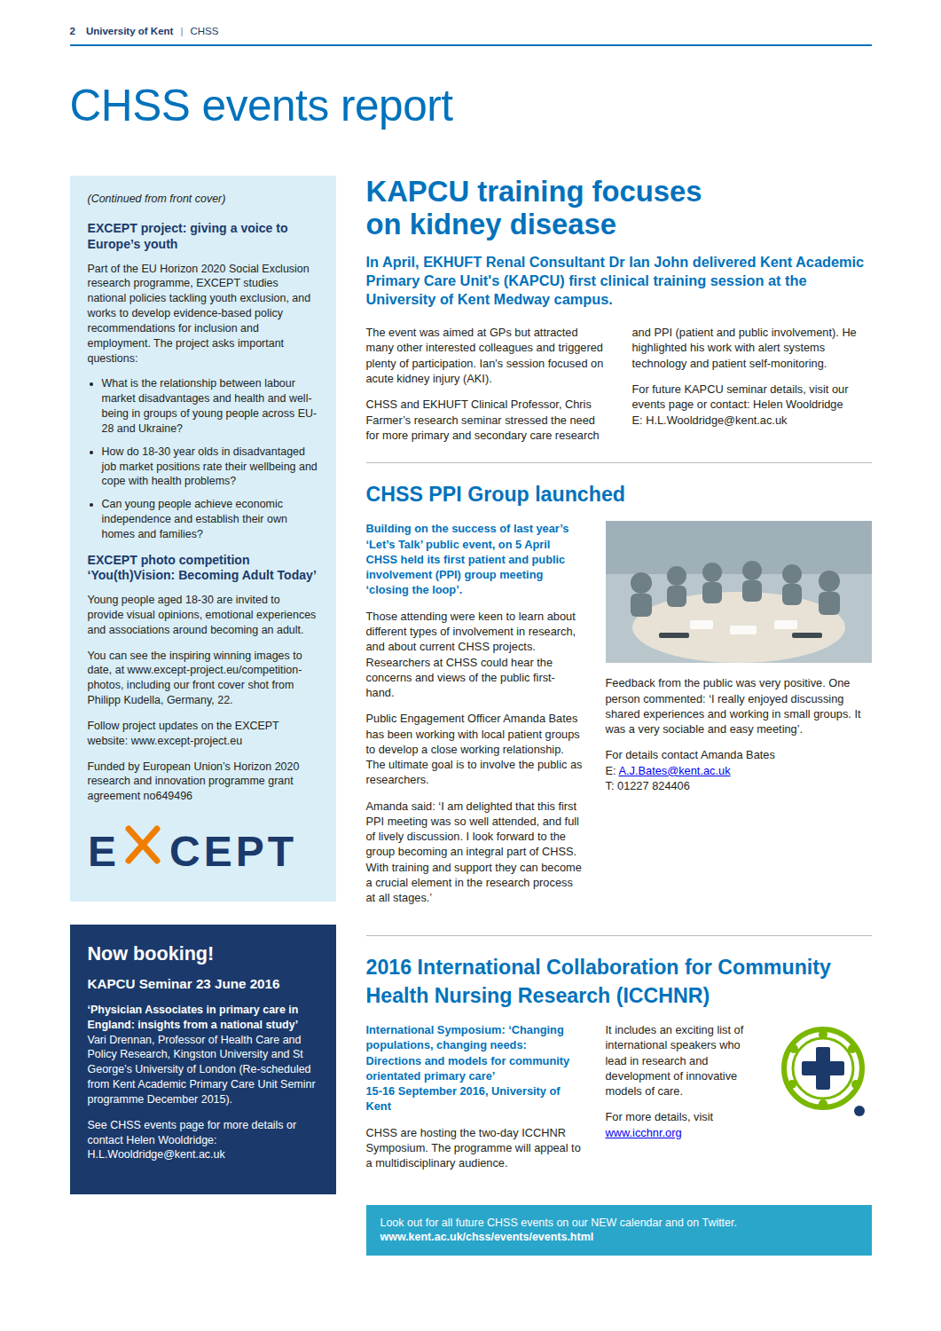2 University of Kent | CHSS
CHSS events report
(Continued from front cover)
EXCEPT project: giving a voice to Europe’s youth
Part of the EU Horizon 2020 Social Exclusion research programme, EXCEPT studies national policies tackling youth exclusion, and works to develop evidence-based policy recommendations for inclusion and employment. The project asks important questions:
What is the relationship between labour market disadvantages and health and well-being in groups of young people across EU-28 and Ukraine?
How do 18-30 year olds in disadvantaged job market positions rate their wellbeing and cope with health problems?
Can young people achieve economic independence and establish their own homes and families?
EXCEPT photo competition ‘You(th)Vision: Becoming Adult Today’
Young people aged 18-30 are invited to provide visual opinions, emotional experiences and associations around becoming an adult.
You can see the inspiring winning images to date, at www.except-project.eu/competition-photos, including our front cover shot from Philipp Kudella, Germany, 22.
Follow project updates on the EXCEPT website: www.except-project.eu
Funded by European Union’s Horizon 2020 research and innovation programme grant agreement no649496
E CEPT
Now booking!
KAPCU Seminar 23 June 2016
‘Physician Associates in primary care in England: insights from a national study’
Vari Drennan, Professor of Health Care and Policy Research, Kingston University and St George’s University of London (Re-scheduled from Kent Academic Primary Care Unit Seminr programme December 2015).
See CHSS events page for more details or contact Helen Wooldridge:
H.L.Wooldridge@kent.ac.uk
KAPCU training focuses
on kidney disease
In April, EKHUFT Renal Consultant Dr Ian John delivered Kent Academic Primary Care Unit's (KAPCU) first clinical training session at the University of Kent Medway campus.
The event was aimed at GPs but attracted many other interested colleagues and triggered plenty of participation. Ian's session focused on acute kidney injury (AKI).
CHSS and EKHUFT Clinical Professor, Chris Farmer’s research seminar stressed the need for more primary and secondary care research and PPI (patient and public involvement). He highlighted his work with alert systems technology and patient self-monitoring.
For future KAPCU seminar details, visit our events page or contact: Helen Wooldridge
E: H.L.Wooldridge@kent.ac.uk
CHSS PPI Group launched
Building on the success of last year’s ‘Let’s Talk’ public event, on 5 April CHSS held its first patient and public involvement (PPI) group meeting ‘closing the loop’.
Those attending were keen to learn about different types of involvement in research, and about current CHSS projects. Researchers at CHSS could hear the concerns and views of the public first-hand.
Public Engagement Officer Amanda Bates has been working with local patient groups to develop a close working relationship. The ultimate goal is to involve the public as researchers.
Amanda said: ‘I am delighted that this first PPI meeting was so well attended, and full of lively discussion. I look forward to the group becoming an integral part of CHSS. With training and support they can become a crucial element in the research process at all stages.’
Feedback from the public was very positive. One person commented: ‘I really enjoyed discussing shared experiences and working in small groups. It was a very sociable and easy meeting’.
For details contact Amanda Bates
E: A.J.Bates@kent.ac.uk
T: 01227 824406
2016 International Collaboration for Community Health Nursing Research (ICCHNR)
International Symposium: ‘Changing populations, changing needs: Directions and models for community orientated primary care’
15-16 September 2016, University of Kent
CHSS are hosting the two-day ICCHNR Symposium. The programme will appeal to a multidisciplinary audience.
It includes an exciting list of international speakers who lead in research and development of innovative models of care.
For more details, visit www.icchnr.org
Look out for all future CHSS events on our NEW calendar and on Twitter.
www.kent.ac.uk/chss/events/events.html